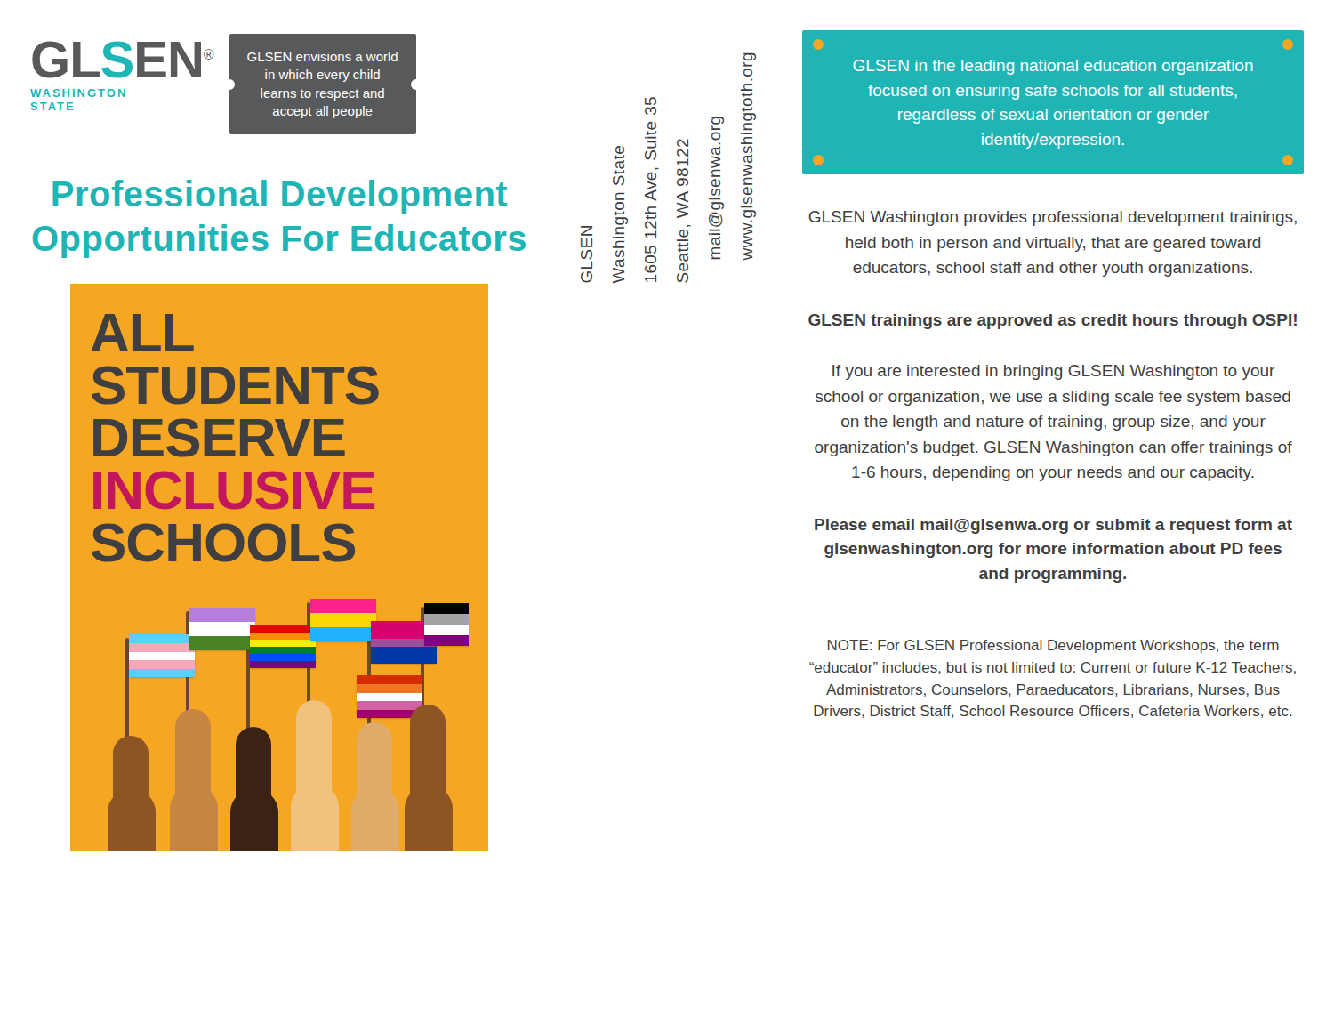GLSEN®
WASHINGTON
STATE
GLSEN envisions a world in which every child learns to respect and accept all people
Professional Development Opportunities For Educators
All Students
Deserve
Inclusive
Schools
GLSEN
Washington State
1605 12th Ave, Suite 35
Seattle, WA 98122
mail@glsenwa.org
www.glsenwashingtoth.org
GLSEN in the leading national education organization focused on ensuring safe schools for all students, regardless of sexual orientation or gender identity/expression.
GLSEN Washington provides professional development trainings, held both in person and virtually, that are geared toward educators, school staff and other youth organizations.
GLSEN trainings are approved as credit hours through OSPI!
If you are interested in bringing GLSEN Washington to your school or organization, we use a sliding scale fee system based on the length and nature of training, group size, and your organization's budget. GLSEN Washington can offer trainings of 1-6 hours, depending on your needs and our capacity.
Please email mail@glsenwa.org or submit a request form at glsenwashington.org for more information about PD fees and programming.
NOTE: For GLSEN Professional Development Workshops, the term “educator” includes, but is not limited to: Current or future K-12 Teachers, Administrators, Counselors, Paraeducators, Librarians, Nurses, Bus Drivers, District Staff, School Resource Officers, Cafeteria Workers, etc.